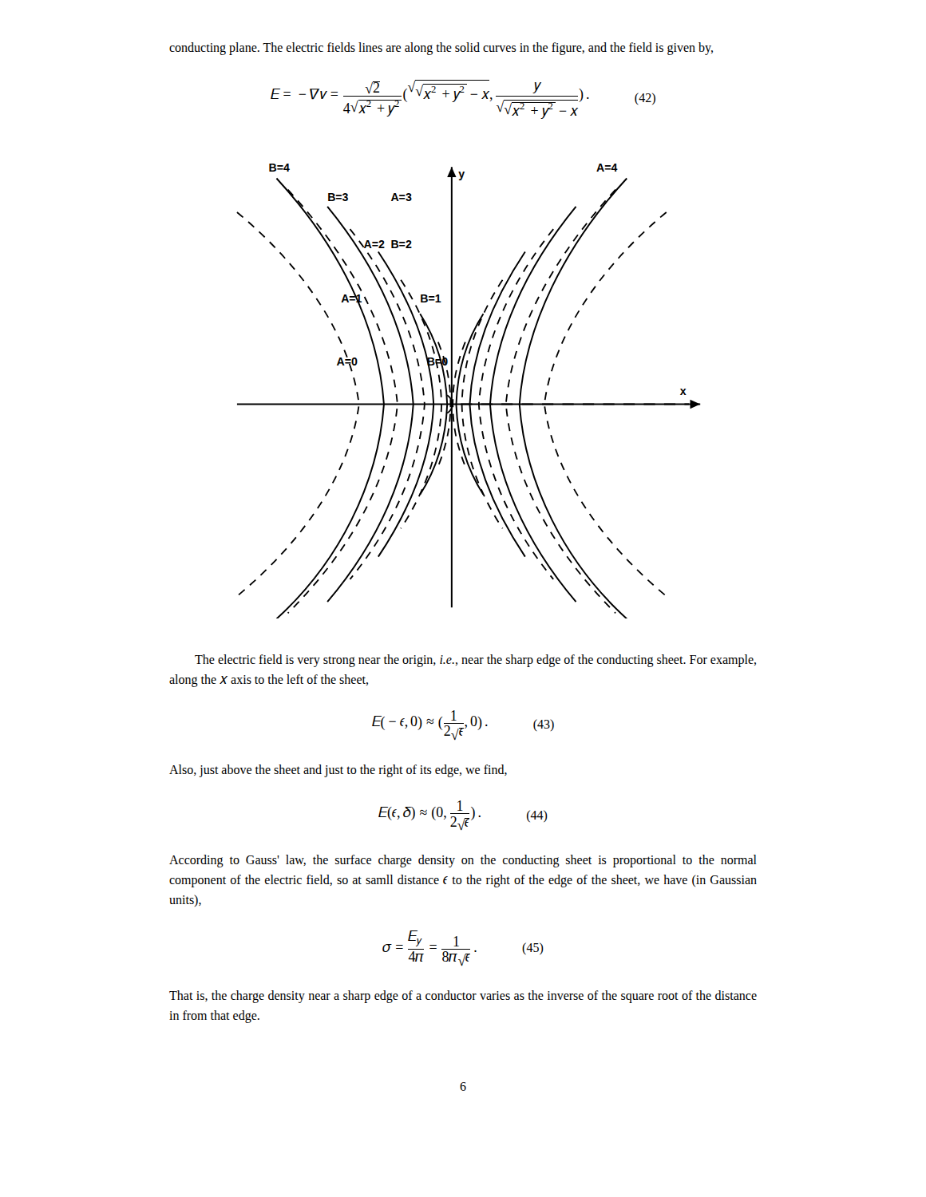conducting plane. The electric fields lines are along the solid curves in the figure, and the field is given by,
E = − ∇ v = 2 4x2+y2 ( x2+y2−x , y x2+y2−x ) .
(42)
B=4 B=3 A=2 A=1 A=0 B=2 B=1 B=0 A=3 A=4 y x
The electric field is very strong near the origin, i.e., near the sharp edge of the conducting sheet. For example, along the x axis to the left of the sheet,
E (−ϵ,0) ≈ ( 12ϵ ,0 ) .
(43)
Also, just above the sheet and just to the right of its edge, we find,
E (ϵ,δ) ≈ ( 0, 12ϵ ) .
(44)
According to Gauss' law, the surface charge density on the conducting sheet is proportional to the normal component of the electric field, so at samll distance ϵ to the right of the edge of the sheet, we have (in Gaussian units),
σ = Ey4π = 18πϵ .
(45)
That is, the charge density near a sharp edge of a conductor varies as the inverse of the square root of the distance in from that edge.
6